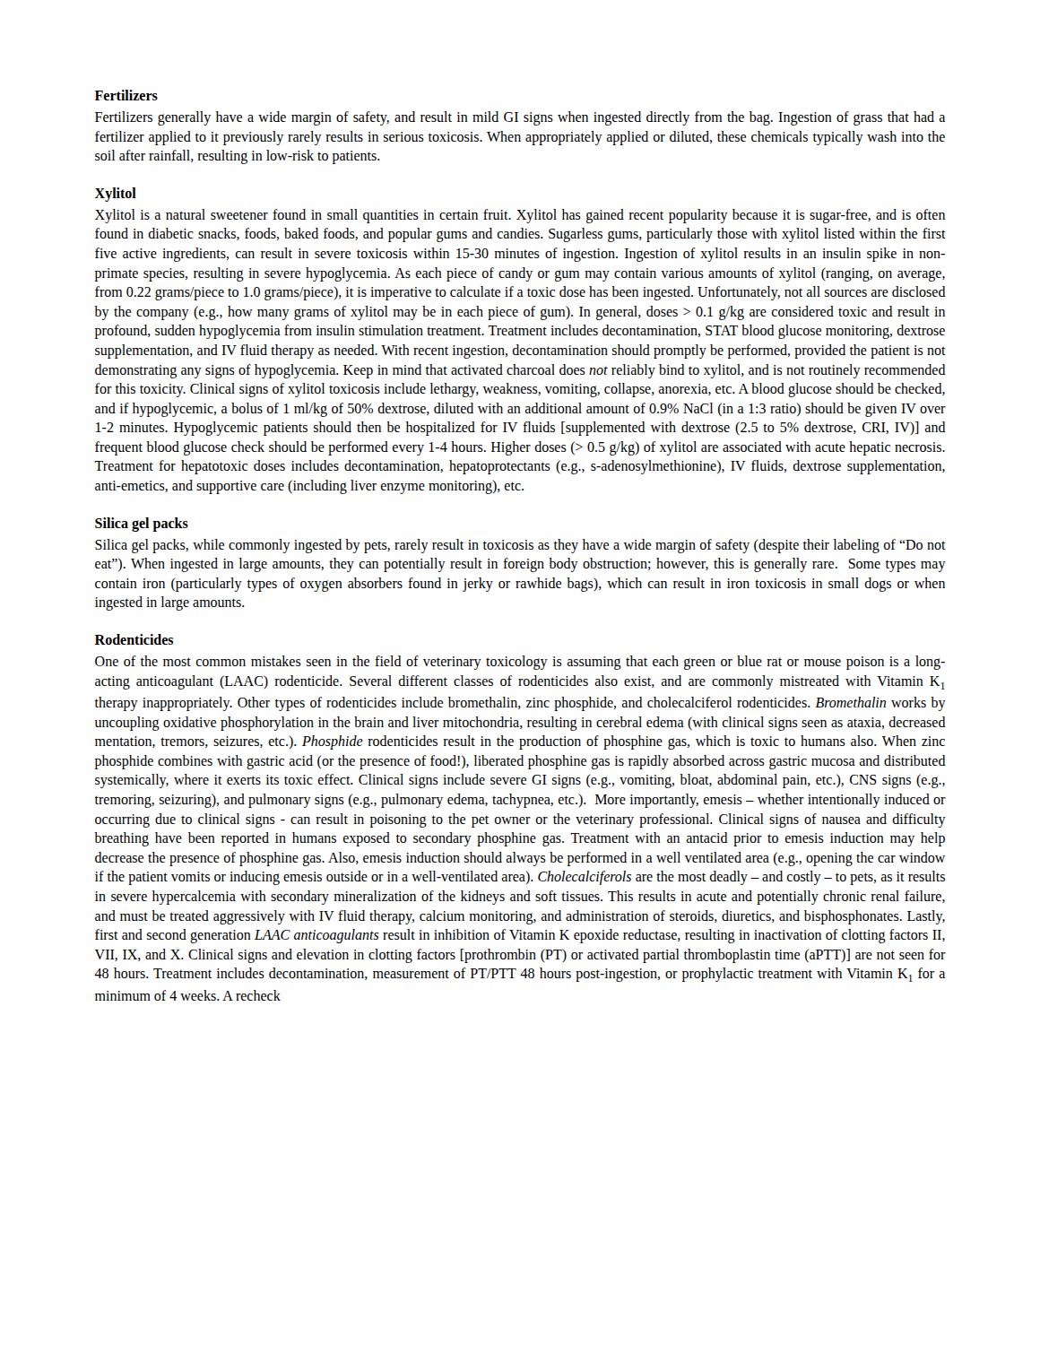Fertilizers
Fertilizers generally have a wide margin of safety, and result in mild GI signs when ingested directly from the bag. Ingestion of grass that had a fertilizer applied to it previously rarely results in serious toxicosis. When appropriately applied or diluted, these chemicals typically wash into the soil after rainfall, resulting in low-risk to patients.
Xylitol
Xylitol is a natural sweetener found in small quantities in certain fruit. Xylitol has gained recent popularity because it is sugar-free, and is often found in diabetic snacks, foods, baked foods, and popular gums and candies. Sugarless gums, particularly those with xylitol listed within the first five active ingredients, can result in severe toxicosis within 15-30 minutes of ingestion. Ingestion of xylitol results in an insulin spike in non-primate species, resulting in severe hypoglycemia. As each piece of candy or gum may contain various amounts of xylitol (ranging, on average, from 0.22 grams/piece to 1.0 grams/piece), it is imperative to calculate if a toxic dose has been ingested. Unfortunately, not all sources are disclosed by the company (e.g., how many grams of xylitol may be in each piece of gum). In general, doses > 0.1 g/kg are considered toxic and result in profound, sudden hypoglycemia from insulin stimulation treatment. Treatment includes decontamination, STAT blood glucose monitoring, dextrose supplementation, and IV fluid therapy as needed. With recent ingestion, decontamination should promptly be performed, provided the patient is not demonstrating any signs of hypoglycemia. Keep in mind that activated charcoal does not reliably bind to xylitol, and is not routinely recommended for this toxicity. Clinical signs of xylitol toxicosis include lethargy, weakness, vomiting, collapse, anorexia, etc. A blood glucose should be checked, and if hypoglycemic, a bolus of 1 ml/kg of 50% dextrose, diluted with an additional amount of 0.9% NaCl (in a 1:3 ratio) should be given IV over 1-2 minutes. Hypoglycemic patients should then be hospitalized for IV fluids [supplemented with dextrose (2.5 to 5% dextrose, CRI, IV)] and frequent blood glucose check should be performed every 1-4 hours. Higher doses (> 0.5 g/kg) of xylitol are associated with acute hepatic necrosis. Treatment for hepatotoxic doses includes decontamination, hepatoprotectants (e.g., s-adenosylmethionine), IV fluids, dextrose supplementation, anti-emetics, and supportive care (including liver enzyme monitoring), etc.
Silica gel packs
Silica gel packs, while commonly ingested by pets, rarely result in toxicosis as they have a wide margin of safety (despite their labeling of “Do not eat”). When ingested in large amounts, they can potentially result in foreign body obstruction; however, this is generally rare. Some types may contain iron (particularly types of oxygen absorbers found in jerky or rawhide bags), which can result in iron toxicosis in small dogs or when ingested in large amounts.
Rodenticides
One of the most common mistakes seen in the field of veterinary toxicology is assuming that each green or blue rat or mouse poison is a long-acting anticoagulant (LAAC) rodenticide. Several different classes of rodenticides also exist, and are commonly mistreated with Vitamin K1 therapy inappropriately. Other types of rodenticides include bromethalin, zinc phosphide, and cholecalciferol rodenticides. Bromethalin works by uncoupling oxidative phosphorylation in the brain and liver mitochondria, resulting in cerebral edema (with clinical signs seen as ataxia, decreased mentation, tremors, seizures, etc.). Phosphide rodenticides result in the production of phosphine gas, which is toxic to humans also. When zinc phosphide combines with gastric acid (or the presence of food!), liberated phosphine gas is rapidly absorbed across gastric mucosa and distributed systemically, where it exerts its toxic effect. Clinical signs include severe GI signs (e.g., vomiting, bloat, abdominal pain, etc.), CNS signs (e.g., tremoring, seizuring), and pulmonary signs (e.g., pulmonary edema, tachypnea, etc.). More importantly, emesis – whether intentionally induced or occurring due to clinical signs - can result in poisoning to the pet owner or the veterinary professional. Clinical signs of nausea and difficulty breathing have been reported in humans exposed to secondary phosphine gas. Treatment with an antacid prior to emesis induction may help decrease the presence of phosphine gas. Also, emesis induction should always be performed in a well ventilated area (e.g., opening the car window if the patient vomits or inducing emesis outside or in a well-ventilated area). Cholecalciferols are the most deadly – and costly – to pets, as it results in severe hypercalcemia with secondary mineralization of the kidneys and soft tissues. This results in acute and potentially chronic renal failure, and must be treated aggressively with IV fluid therapy, calcium monitoring, and administration of steroids, diuretics, and bisphosphonates. Lastly, first and second generation LAAC anticoagulants result in inhibition of Vitamin K epoxide reductase, resulting in inactivation of clotting factors II, VII, IX, and X. Clinical signs and elevation in clotting factors [prothrombin (PT) or activated partial thromboplastin time (aPTT)] are not seen for 48 hours. Treatment includes decontamination, measurement of PT/PTT 48 hours post-ingestion, or prophylactic treatment with Vitamin K1 for a minimum of 4 weeks. A recheck